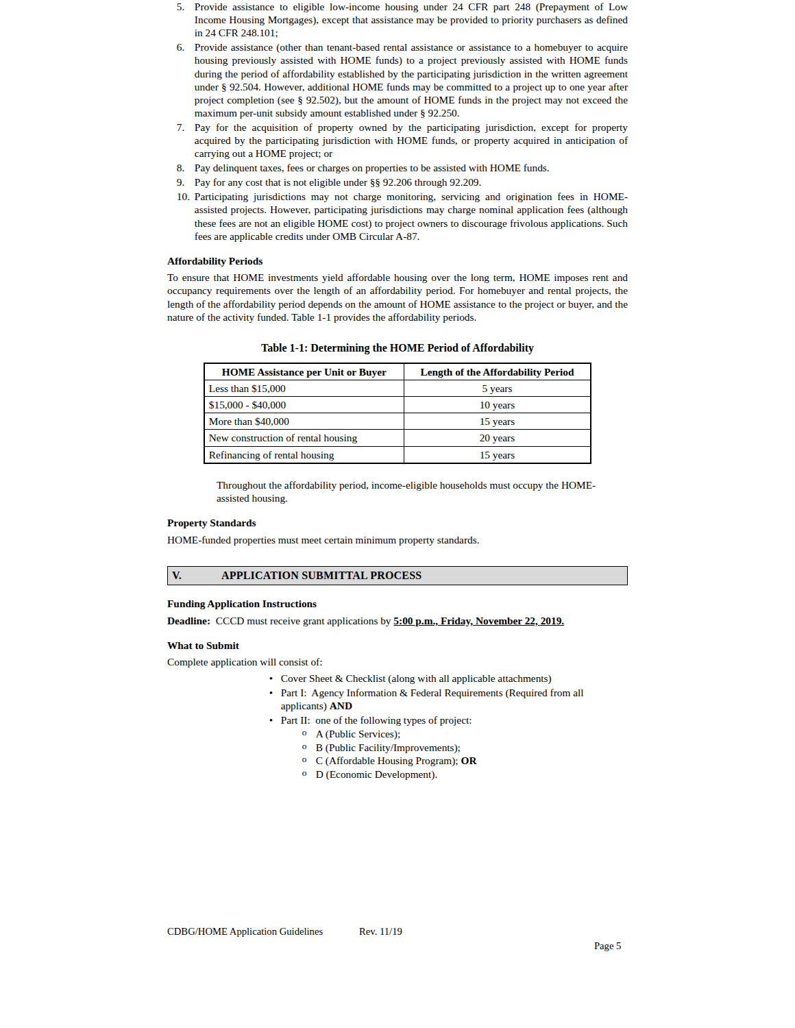5. Provide assistance to eligible low-income housing under 24 CFR part 248 (Prepayment of Low Income Housing Mortgages), except that assistance may be provided to priority purchasers as defined in 24 CFR 248.101;
6. Provide assistance (other than tenant-based rental assistance or assistance to a homebuyer to acquire housing previously assisted with HOME funds) to a project previously assisted with HOME funds during the period of affordability established by the participating jurisdiction in the written agreement under § 92.504. However, additional HOME funds may be committed to a project up to one year after project completion (see § 92.502), but the amount of HOME funds in the project may not exceed the maximum per-unit subsidy amount established under § 92.250.
7. Pay for the acquisition of property owned by the participating jurisdiction, except for property acquired by the participating jurisdiction with HOME funds, or property acquired in anticipation of carrying out a HOME project; or
8. Pay delinquent taxes, fees or charges on properties to be assisted with HOME funds.
9. Pay for any cost that is not eligible under §§ 92.206 through 92.209.
10. Participating jurisdictions may not charge monitoring, servicing and origination fees in HOME-assisted projects. However, participating jurisdictions may charge nominal application fees (although these fees are not an eligible HOME cost) to project owners to discourage frivolous applications. Such fees are applicable credits under OMB Circular A-87.
Affordability Periods
To ensure that HOME investments yield affordable housing over the long term, HOME imposes rent and occupancy requirements over the length of an affordability period. For homebuyer and rental projects, the length of the affordability period depends on the amount of HOME assistance to the project or buyer, and the nature of the activity funded. Table 1-1 provides the affordability periods.
Table 1-1: Determining the HOME Period of Affordability
| HOME Assistance per Unit or Buyer | Length of the Affordability Period |
| --- | --- |
| Less than $15,000 | 5 years |
| $15,000 - $40,000 | 10 years |
| More than $40,000 | 15 years |
| New construction of rental housing | 20 years |
| Refinancing of rental housing | 15 years |
Throughout the affordability period, income-eligible households must occupy the HOME-assisted housing.
Property Standards
HOME-funded properties must meet certain minimum property standards.
V. APPLICATION SUBMITTAL PROCESS
Funding Application Instructions
Deadline: CCCD must receive grant applications by 5:00 p.m., Friday, November 22, 2019.
What to Submit
Complete application will consist of:
Cover Sheet & Checklist (along with all applicable attachments)
Part I: Agency Information & Federal Requirements (Required from all applicants) AND
Part II: one of the following types of project:
A (Public Services);
B (Public Facility/Improvements);
C (Affordable Housing Program); OR
D (Economic Development).
CDBG/HOME Application Guidelines Rev. 11/19
Page 5